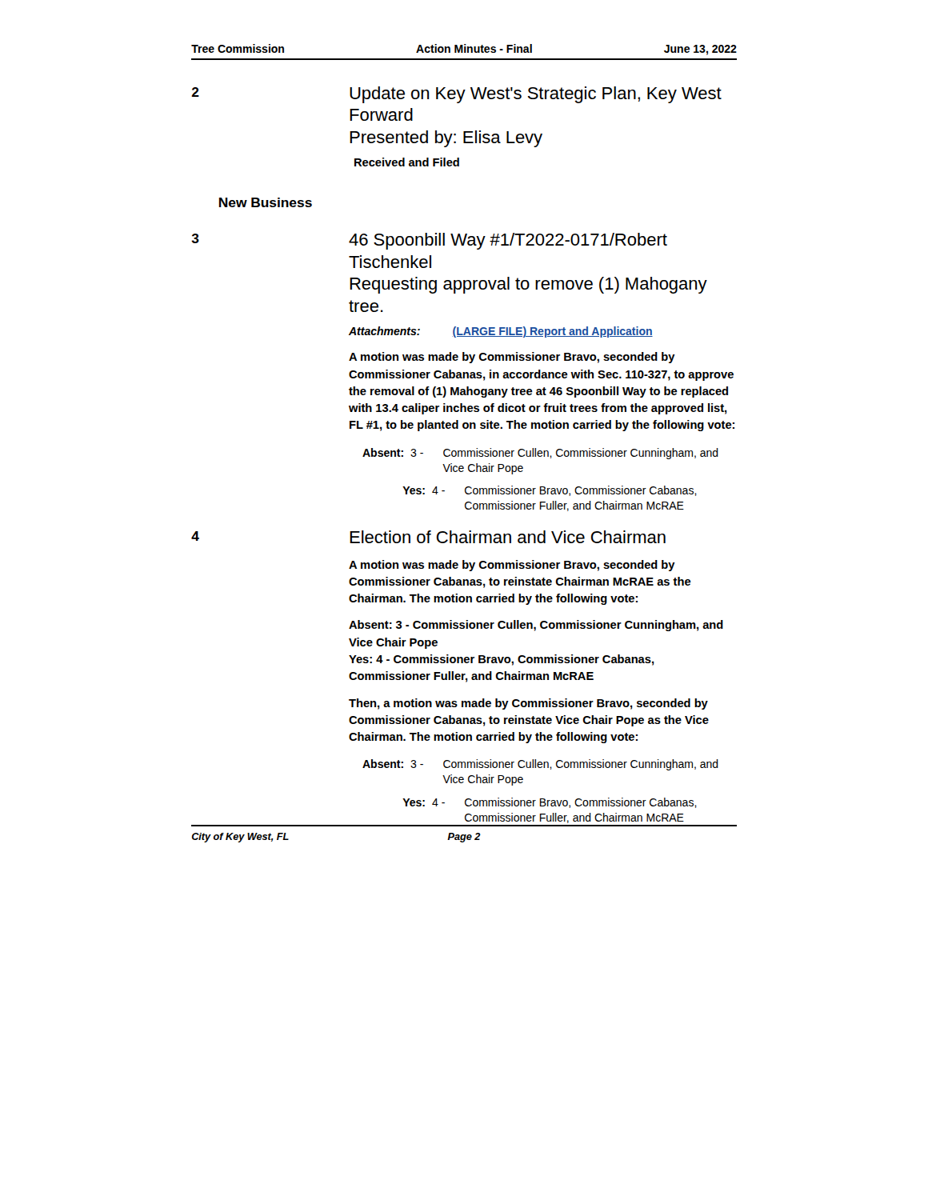Tree Commission
Action Minutes - Final
June 13, 2022
2
Update on Key West's Strategic Plan, Key West Forward
Presented by: Elisa Levy
Received and Filed
New Business
3
46 Spoonbill Way #1/T2022-0171/Robert Tischenkel
Requesting approval to remove (1) Mahogany tree.
Attachments:
(LARGE FILE) Report and Application
A motion was made by Commissioner Bravo, seconded by Commissioner Cabanas, in accordance with Sec. 110-327, to approve the removal of (1) Mahogany tree at 46 Spoonbill Way to be replaced with 13.4 caliper inches of dicot or fruit trees from the approved list, FL #1, to be planted on site. The motion carried by the following vote:
Absent:
3 -
Commissioner Cullen, Commissioner Cunningham, and Vice Chair Pope
Yes:
4 -
Commissioner Bravo, Commissioner Cabanas, Commissioner Fuller, and Chairman McRAE
4
Election of Chairman and Vice Chairman
A motion was made by Commissioner Bravo, seconded by Commissioner Cabanas, to reinstate Chairman McRAE as the Chairman. The motion carried by the following vote:
Absent: 3 - Commissioner Cullen, Commissioner Cunningham, and Vice Chair Pope
Yes: 4 - Commissioner Bravo, Commissioner Cabanas, Commissioner Fuller, and Chairman McRAE
Then, a motion was made by Commissioner Bravo, seconded by Commissioner Cabanas, to reinstate Vice Chair Pope as the Vice Chairman. The motion carried by the following vote:
Absent:
3 -
Commissioner Cullen, Commissioner Cunningham, and Vice Chair Pope
Yes:
4 -
Commissioner Bravo, Commissioner Cabanas, Commissioner Fuller, and Chairman McRAE
City of Key West, FL
Page 2